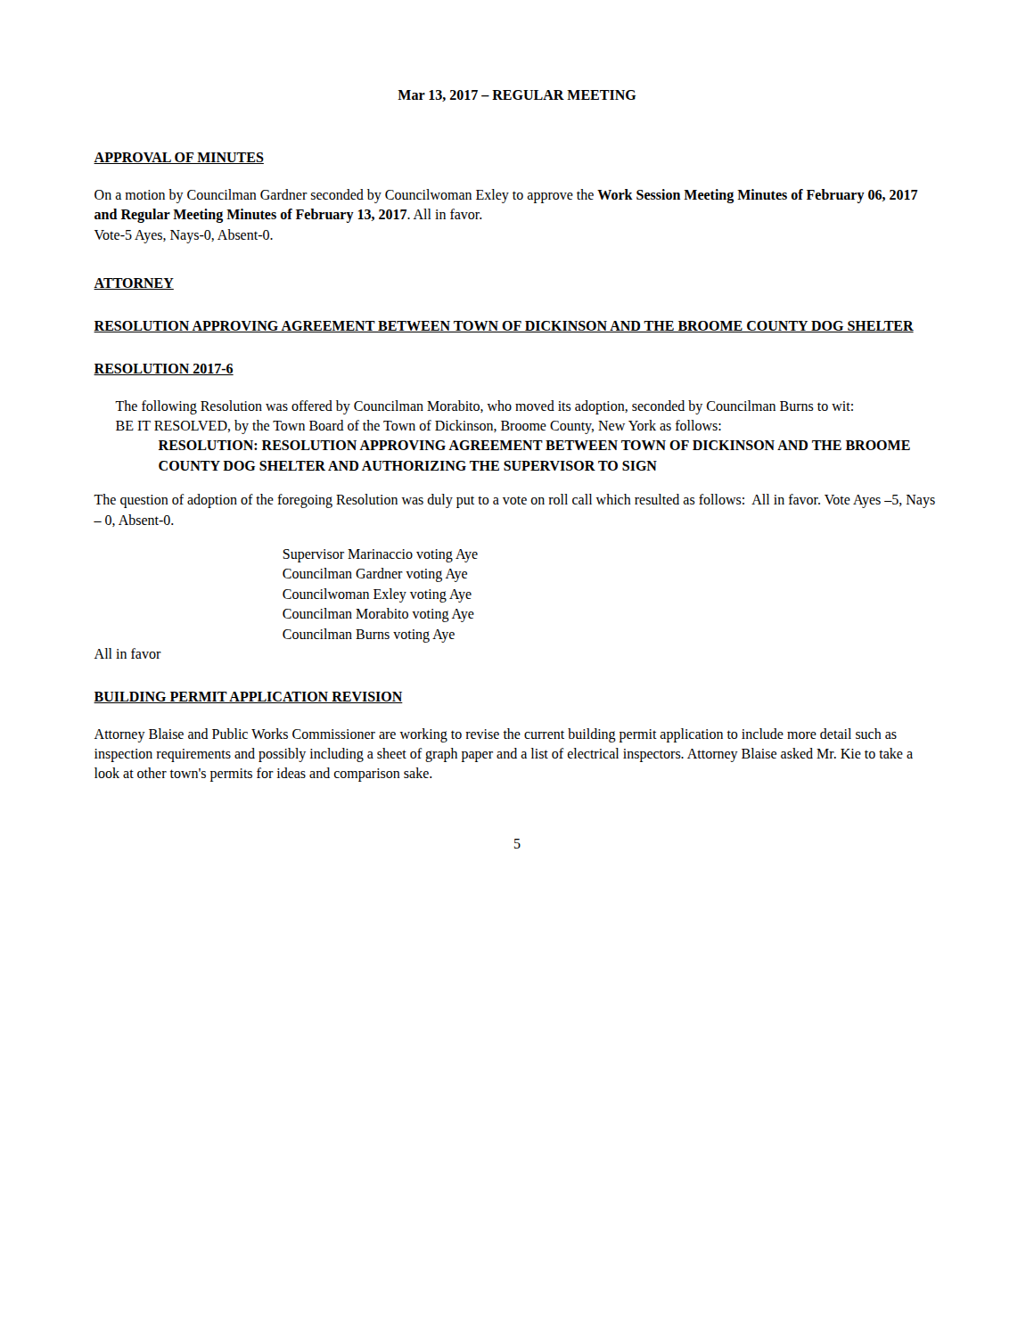Mar 13, 2017 – REGULAR MEETING
APPROVAL OF MINUTES
On a motion by Councilman Gardner seconded by Councilwoman Exley to approve the Work Session Meeting Minutes of February 06, 2017 and Regular Meeting Minutes of February 13, 2017. All in favor.
Vote-5 Ayes, Nays-0, Absent-0.
ATTORNEY
RESOLUTION APPROVING AGREEMENT BETWEEN TOWN OF DICKINSON AND THE BROOME COUNTY DOG SHELTER
RESOLUTION 2017-6
The following Resolution was offered by Councilman Morabito, who moved its adoption, seconded by Councilman Burns to wit:
BE IT RESOLVED, by the Town Board of the Town of Dickinson, Broome County, New York as follows:
RESOLUTION: RESOLUTION APPROVING AGREEMENT BETWEEN TOWN OF DICKINSON AND THE BROOME COUNTY DOG SHELTER AND AUTHORIZING THE SUPERVISOR TO SIGN
The question of adoption of the foregoing Resolution was duly put to a vote on roll call which resulted as follows: All in favor. Vote Ayes –5, Nays – 0, Absent-0.
Supervisor Marinaccio voting Aye
Councilman Gardner voting Aye
Councilwoman Exley voting Aye
Councilman Morabito voting Aye
Councilman Burns voting Aye
All in favor
BUILDING PERMIT APPLICATION REVISION
Attorney Blaise and Public Works Commissioner are working to revise the current building permit application to include more detail such as inspection requirements and possibly including a sheet of graph paper and a list of electrical inspectors. Attorney Blaise asked Mr. Kie to take a look at other town's permits for ideas and comparison sake.
5